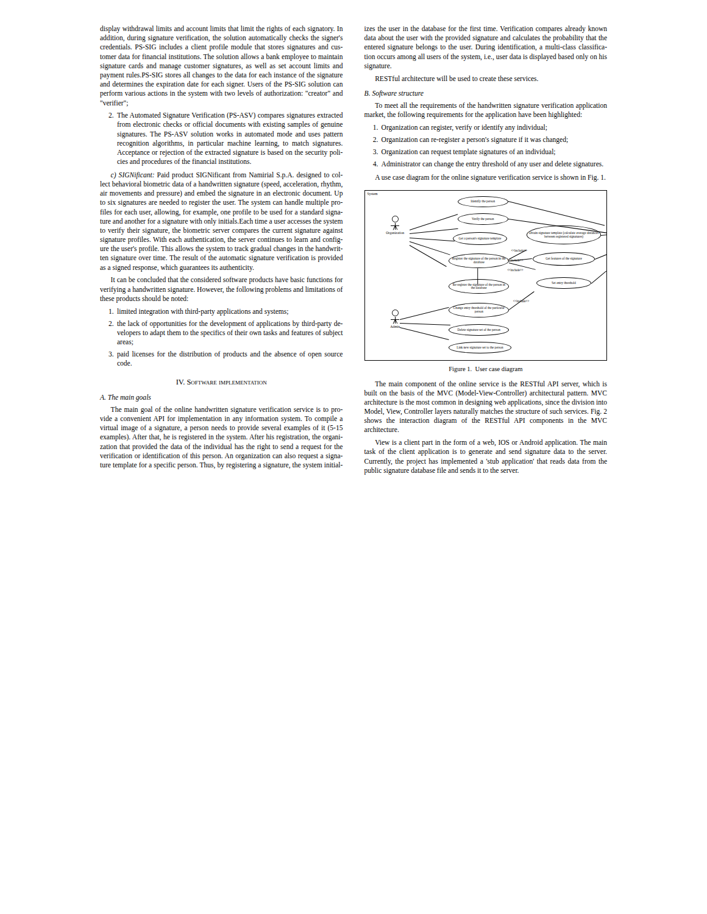display withdrawal limits and account limits that limit the rights of each signatory. In addition, during signature verification, the solution automatically checks the signer's credentials. PS-SIG includes a client profile module that stores signatures and customer data for financial institutions. The solution allows a bank employee to maintain signature cards and manage customer signatures, as well as set account limits and payment rules.PS-SIG stores all changes to the data for each instance of the signature and determines the expiration date for each signer. Users of the PS-SIG solution can perform various actions in the system with two levels of authorization: "creator" and "verifier";
The Automated Signature Verification (PS-ASV) compares signatures extracted from electronic checks or official documents with existing samples of genuine signatures. The PS-ASV solution works in automated mode and uses pattern recognition algorithms, in particular machine learning, to match signatures. Acceptance or rejection of the extracted signature is based on the security policies and procedures of the financial institutions.
c) SIGNificant: Paid product SIGNificant from Namirial S.p.A. designed to collect behavioral biometric data of a handwritten signature (speed, acceleration, rhythm, air movements and pressure) and embed the signature in an electronic document. Up to six signatures are needed to register the user. The system can handle multiple profiles for each user, allowing, for example, one profile to be used for a standard signature and another for a signature with only initials.Each time a user accesses the system to verify their signature, the biometric server compares the current signature against signature profiles. With each authentication, the server continues to learn and configure the user's profile. This allows the system to track gradual changes in the handwritten signature over time. The result of the automatic signature verification is provided as a signed response, which guarantees its authenticity.
It can be concluded that the considered software products have basic functions for verifying a handwritten signature. However, the following problems and limitations of these products should be noted:
limited integration with third-party applications and systems;
the lack of opportunities for the development of applications by third-party developers to adapt them to the specifics of their own tasks and features of subject areas;
paid licenses for the distribution of products and the absence of open source code.
IV. Software implementation
A. The main goals
The main goal of the online handwritten signature verification service is to provide a convenient API for implementation in any information system. To compile a virtual image of a signature, a person needs to provide several examples of it (5-15 examples). After that, he is registered in the system. After his registration, the organization that provided the data of the individual has the right to send a request for the verification or identification of this person. An organization can also request a signature template for a specific person. Thus, by registering a signature, the system initializes the user in the database for the first time. Verification compares already known data about the user with the provided signature and calculates the probability that the entered signature belongs to the user. During identification, a multi-class classification occurs among all users of the system, i.e., user data is displayed based only on his signature.
RESTful architecture will be used to create these services.
B. Software structure
To meet all the requirements of the handwritten signature verification application market, the following requirements for the application have been highlighted:
Organization can register, verify or identify any individual;
Organization can re-register a person's signature if it was changed;
Organization can request template signatures of an individual;
Administrator can change the entry threshold of any user and delete signatures.
A use case diagram for the online signature verification service is shown in Fig. 1.
System
Identify the person
Verify the person
Get a person's signature template
Register the signature of the person in the database
Re-register the signature of the person in the database
Change entry threshold of the particular person
Delete signature set of the person
Link new signature set to the person
Obtain signature template (calculate average distances between registered signatures)
Get features of the signature
Set entry threshold
<<include>>
<<include>>
<<include>>
<<include>>
Organization
Admin
data processing service
Figure 1. User case diagram
The main component of the online service is the RESTful API server, which is built on the basis of the MVC (Model-View-Controller) architectural pattern. MVC architecture is the most common in designing web applications, since the division into Model, View, Controller layers naturally matches the structure of such services. Fig. 2 shows the interaction diagram of the RESTful API components in the MVC architecture.
View is a client part in the form of a web, IOS or Android application. The main task of the client application is to generate and send signature data to the server. Currently, the project has implemented a 'stub application' that reads data from the public signature database file and sends it to the server.